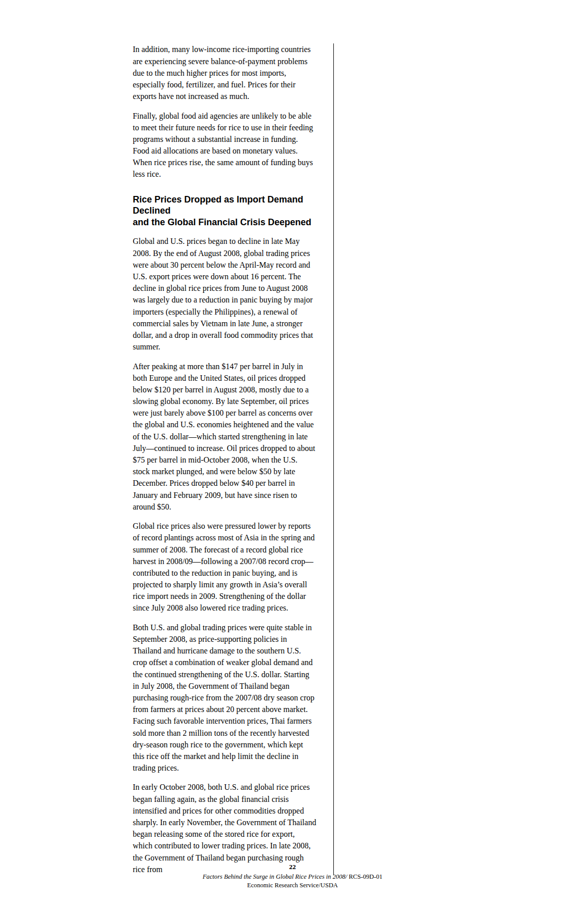In addition, many low-income rice-importing countries are experiencing severe balance-of-payment problems due to the much higher prices for most imports, especially food, fertilizer, and fuel. Prices for their exports have not increased as much.
Finally, global food aid agencies are unlikely to be able to meet their future needs for rice to use in their feeding programs without a substantial increase in funding. Food aid allocations are based on monetary values. When rice prices rise, the same amount of funding buys less rice.
Rice Prices Dropped as Import Demand Declined
and the Global Financial Crisis Deepened
Global and U.S. prices began to decline in late May 2008. By the end of August 2008, global trading prices were about 30 percent below the April-May record and U.S. export prices were down about 16 percent. The decline in global rice prices from June to August 2008 was largely due to a reduction in panic buying by major importers (especially the Philippines), a renewal of commercial sales by Vietnam in late June, a stronger dollar, and a drop in overall food commodity prices that summer.
After peaking at more than $147 per barrel in July in both Europe and the United States, oil prices dropped below $120 per barrel in August 2008, mostly due to a slowing global economy. By late September, oil prices were just barely above $100 per barrel as concerns over the global and U.S. economies heightened and the value of the U.S. dollar—which started strengthening in late July—continued to increase. Oil prices dropped to about $75 per barrel in mid-October 2008, when the U.S. stock market plunged, and were below $50 by late December. Prices dropped below $40 per barrel in January and February 2009, but have since risen to around $50.
Global rice prices also were pressured lower by reports of record plantings across most of Asia in the spring and summer of 2008. The forecast of a record global rice harvest in 2008/09—following a 2007/08 record crop—contributed to the reduction in panic buying, and is projected to sharply limit any growth in Asia’s overall rice import needs in 2009. Strengthening of the dollar since July 2008 also lowered rice trading prices.
Both U.S. and global trading prices were quite stable in September 2008, as price-supporting policies in Thailand and hurricane damage to the southern U.S. crop offset a combination of weaker global demand and the continued strengthening of the U.S. dollar. Starting in July 2008, the Government of Thailand began purchasing rough-rice from the 2007/08 dry season crop from farmers at prices about 20 percent above market. Facing such favorable intervention prices, Thai farmers sold more than 2 million tons of the recently harvested dry-season rough rice to the government, which kept this rice off the market and help limit the decline in trading prices.
In early October 2008, both U.S. and global rice prices began falling again, as the global financial crisis intensified and prices for other commodities dropped sharply. In early November, the Government of Thailand began releasing some of the stored rice for export, which contributed to lower trading prices. In late 2008, the Government of Thailand began purchasing rough rice from
22
Factors Behind the Surge in Global Rice Prices in 2008/ RCS-09D-01
Economic Research Service/USDA